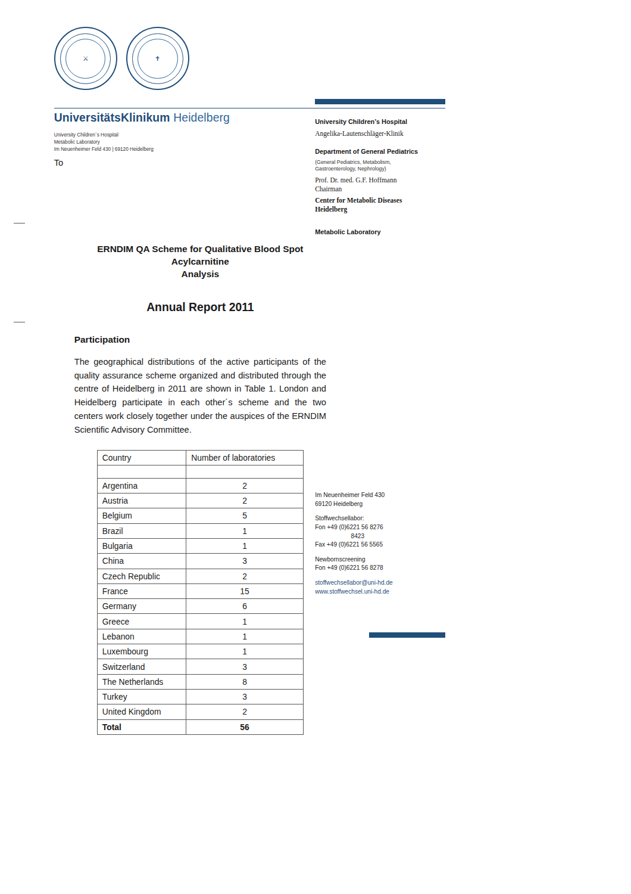⚔
✝
UniversitätsKlinikum Heidelberg
University Children´s Hospital
Metabolic Laboratory
Im Neuenheimer Feld 430 | 69120 Heidelberg
To
University Children’s Hospital
Angelika-Lautenschläger-Klinik
Department of General Pediatrics
(General Pediatrics, Metabolism,
Gastroenterology, Nephrology)
Prof. Dr. med. G.F. Hoffmann
Chairman
Center for Metabolic Diseases
Heidelberg
Metabolic Laboratory
ERNDIM QA Scheme for Qualitative Blood Spot Acylcarnitine
Analysis
Annual Report 2011
Participation
The geographical distributions of the active participants of the quality assurance scheme organized and distributed through the centre of Heidelberg in 2011 are shown in Table 1. London and Heidelberg participate in each other´s scheme and the two centers work closely together under the auspices of the ERNDIM Scientific Advisory Committee.
| Country | Number of laboratories |
| --- | --- |
| Argentina | 2 |
| Austria | 2 |
| Belgium | 5 |
| Brazil | 1 |
| Bulgaria | 1 |
| China | 3 |
| Czech Republic | 2 |
| France | 15 |
| Germany | 6 |
| Greece | 1 |
| Lebanon | 1 |
| Luxembourg | 1 |
| Switzerland | 3 |
| The Netherlands | 8 |
| Turkey | 3 |
| United Kingdom | 2 |
| Total | 56 |
Im Neuenheimer Feld 430
69120 Heidelberg
Stoffwechsellabor:
Fon +49 (0)6221 56 8276
8423
Fax +49 (0)6221 56 5565
Newbornscreening
Fon +49 (0)6221 56 8278
stoffwechsellabor@uni-hd.de
www.stoffwechsel.uni-hd.de